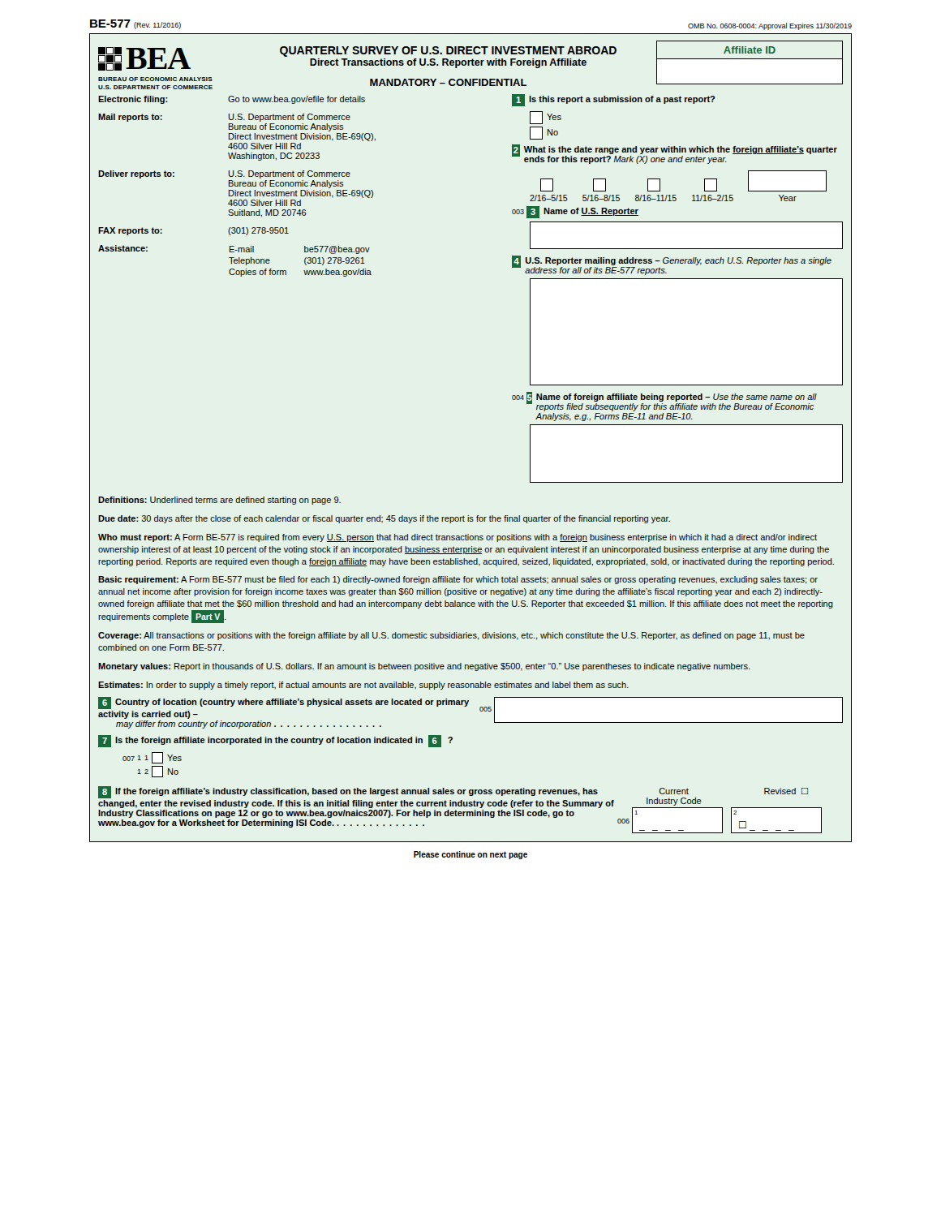BE-577 (Rev. 11/2016)
OMB No. 0608-0004: Approval Expires 11/30/2019
BEA
BUREAU OF ECONOMIC ANALYSIS
U.S. DEPARTMENT OF COMMERCE
QUARTERLY SURVEY OF U.S. DIRECT INVESTMENT ABROAD
Direct Transactions of U.S. Reporter with Foreign Affiliate
MANDATORY – CONFIDENTIAL
Affiliate ID
Electronic filing:
Go to www.bea.gov/efile for details
Mail reports to:
U.S. Department of Commerce
Bureau of Economic Analysis
Direct Investment Division, BE-69(Q),
4600 Silver Hill Rd
Washington, DC 20233
Deliver reports to:
U.S. Department of Commerce
Bureau of Economic Analysis
Direct Investment Division, BE-69(Q)
4600 Silver Hill Rd
Suitland, MD 20746
FAX reports to:
(301) 278-9501
Assistance:
| E-mail | be577@bea.gov |
| Telephone | (301) 278-9261 |
| Copies of form | www.bea.gov/dia |
1
Is this report a submission of a past report?
Yes
No
2
What is the date range and year within which the foreign affiliate’s quarter ends for this report? Mark (X) one and enter year.
2/16–5/15
5/16–8/15
8/16–11/15
11/16–2/15
Year
003 3
Name of U.S. Reporter
4
U.S. Reporter mailing address – Generally, each U.S. Reporter has a single address for all of its BE-577 reports.
004 5
Name of foreign affiliate being reported – Use the same name on all reports filed subsequently for this affiliate with the Bureau of Economic Analysis, e.g., Forms BE-11 and BE-10.
Definitions: Underlined terms are defined starting on page 9.
Due date: 30 days after the close of each calendar or fiscal quarter end; 45 days if the report is for the final quarter of the financial reporting year.
Who must report: A Form BE-577 is required from every U.S. person that had direct transactions or positions with a foreign business enterprise in which it had a direct and/or indirect ownership interest of at least 10 percent of the voting stock if an incorporated business enterprise or an equivalent interest if an unincorporated business enterprise at any time during the reporting period. Reports are required even though a foreign affiliate may have been established, acquired, seized, liquidated, expropriated, sold, or inactivated during the reporting period.
Basic requirement: A Form BE-577 must be filed for each 1) directly-owned foreign affiliate for which total assets; annual sales or gross operating revenues, excluding sales taxes; or annual net income after provision for foreign income taxes was greater than $60 million (positive or negative) at any time during the affiliate’s fiscal reporting year and each 2) indirectly-owned foreign affiliate that met the $60 million threshold and had an intercompany debt balance with the U.S. Reporter that exceeded $1 million. If this affiliate does not meet the reporting requirements complete Part V.
Coverage: All transactions or positions with the foreign affiliate by all U.S. domestic subsidiaries, divisions, etc., which constitute the U.S. Reporter, as defined on page 11, must be combined on one Form BE-577.
Monetary values: Report in thousands of U.S. dollars. If an amount is between positive and negative $500, enter “0.” Use parentheses to indicate negative numbers.
Estimates: In order to supply a timely report, if actual amounts are not available, supply reasonable estimates and label them as such.
6 Country of location (country where affiliate’s physical assets are located or primary activity is carried out) –
may differ from country of incorporation . . . . . . . . . . . . . . . . .
005
7
Is the foreign affiliate incorporated in the country of location indicated in 6 ?
00711 Yes
00712 No
8 If the foreign affiliate’s industry classification, based on the largest annual sales or gross operating revenues, has changed, enter the revised industry code. If this is an initial filing enter the current industry code (refer to the Summary of Industry Classifications on page 12 or go to www.bea.gov/naics2007). For help in determining the ISI code, go to www.bea.gov for a Worksheet for Determining ISI Code. . . . . . . . . . . . . . .
Current
Industry Code
Revised ☐
006
1 _ _ _ _
2 ☐_ _ _ _
Please continue on next page